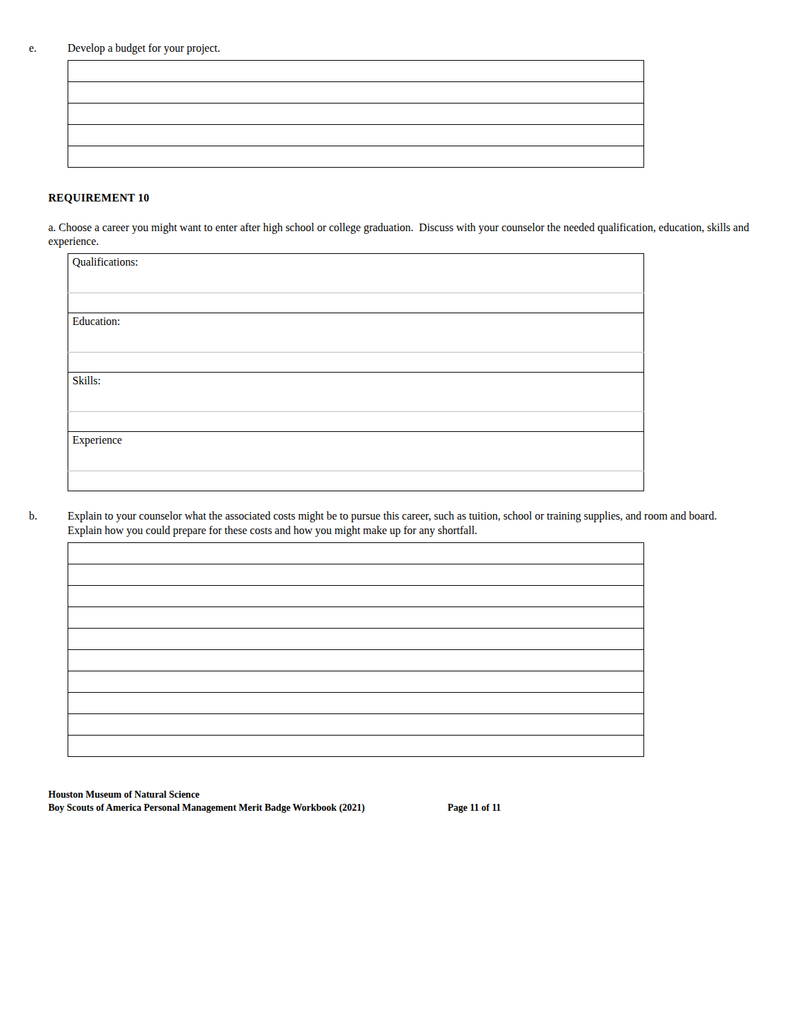e. Develop a budget for your project.
REQUIREMENT 10
a. Choose a career you might want to enter after high school or college graduation. Discuss with your counselor the needed qualification, education, skills and experience.
| Qualifications: |
| Education: |
| Skills: |
| Experience |
b. Explain to your counselor what the associated costs might be to pursue this career, such as tuition, school or training supplies, and room and board. Explain how you could prepare for these costs and how you might make up for any shortfall.
Houston Museum of Natural Science
Boy Scouts of America Personal Management Merit Badge Workbook (2021) Page 11 of 11